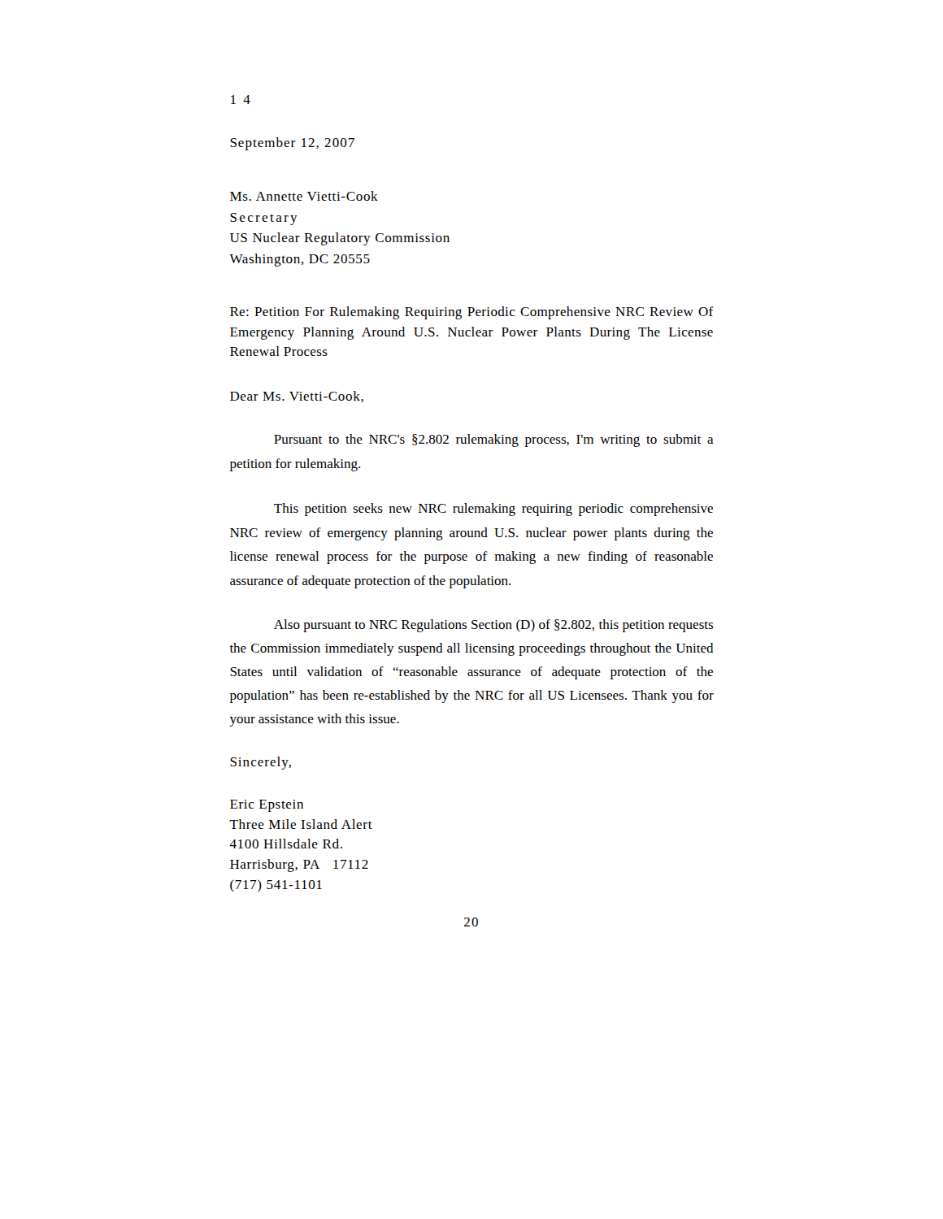1 4
September 12, 2007
Ms. Annette Vietti-Cook
Secretary
US Nuclear Regulatory Commission
Washington, DC 20555
Re: Petition For Rulemaking Requiring Periodic Comprehensive NRC Review Of Emergency Planning Around U.S. Nuclear Power Plants During The License Renewal Process
Dear Ms. Vietti-Cook,
Pursuant to the NRC's §2.802 rulemaking process, I'm writing to submit a petition for rulemaking.
This petition seeks new NRC rulemaking requiring periodic comprehensive NRC review of emergency planning around U.S. nuclear power plants during the license renewal process for the purpose of making a new finding of reasonable assurance of adequate protection of the population.
Also pursuant to NRC Regulations Section (D) of §2.802, this petition requests the Commission immediately suspend all licensing proceedings throughout the United States until validation of “reasonable assurance of adequate protection of the population” has been re-established by the NRC for all US Licensees. Thank you for your assistance with this issue.
Sincerely,
Eric Epstein
Three Mile Island Alert
4100 Hillsdale Rd.
Harrisburg, PA 17112
(717) 541-1101
20